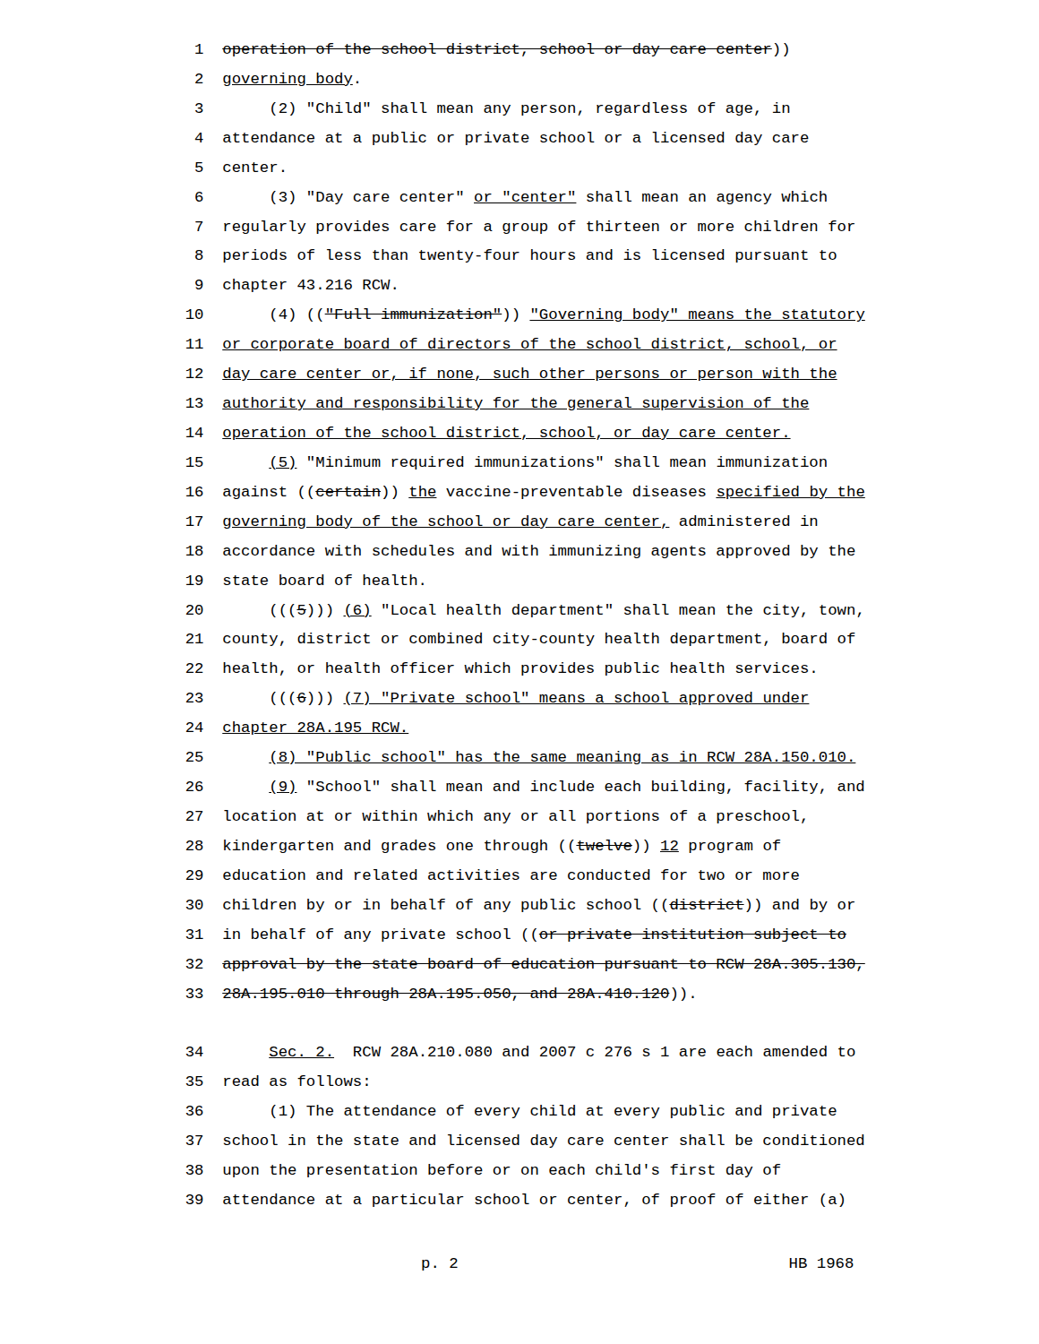1 operation of the school district, school or day care center))
2 governing body.
3 (2) "Child" shall mean any person, regardless of age, in
4 attendance at a public or private school or a licensed day care
5 center.
6 (3) "Day care center" or "center" shall mean an agency which
7 regularly provides care for a group of thirteen or more children for
8 periods of less than twenty-four hours and is licensed pursuant to
9 chapter 43.216 RCW.
10 (4) (("Full immunization")) "Governing body" means the statutory
11 or corporate board of directors of the school district, school, or
12 day care center or, if none, such other persons or person with the
13 authority and responsibility for the general supervision of the
14 operation of the school district, school, or day care center.
15 (5) "Minimum required immunizations" shall mean immunization
16 against ((certain)) the vaccine-preventable diseases specified by the
17 governing body of the school or day care center, administered in
18 accordance with schedules and with immunizing agents approved by the
19 state board of health.
20 (((5))) (6) "Local health department" shall mean the city, town,
21 county, district or combined city-county health department, board of
22 health, or health officer which provides public health services.
23 (((6))) (7) "Private school" means a school approved under
24 chapter 28A.195 RCW.
25 (8) "Public school" has the same meaning as in RCW 28A.150.010.
26 (9) "School" shall mean and include each building, facility, and
27 location at or within which any or all portions of a preschool,
28 kindergarten and grades one through ((twelve)) 12 program of
29 education and related activities are conducted for two or more
30 children by or in behalf of any public school ((district)) and by or
31 in behalf of any private school ((or private institution subject to
32 approval by the state board of education pursuant to RCW 28A.305.130,
3328A.195.010 through 28A.195.050, and 28A.410.120)).
34 Sec. 2. RCW 28A.210.080 and 2007 c 276 s 1 are each amended to
35 read as follows:
36 (1) The attendance of every child at every public and private
37 school in the state and licensed day care center shall be conditioned
38 upon the presentation before or on each child's first day of
39 attendance at a particular school or center, of proof of either (a)
p. 2 HB 1968